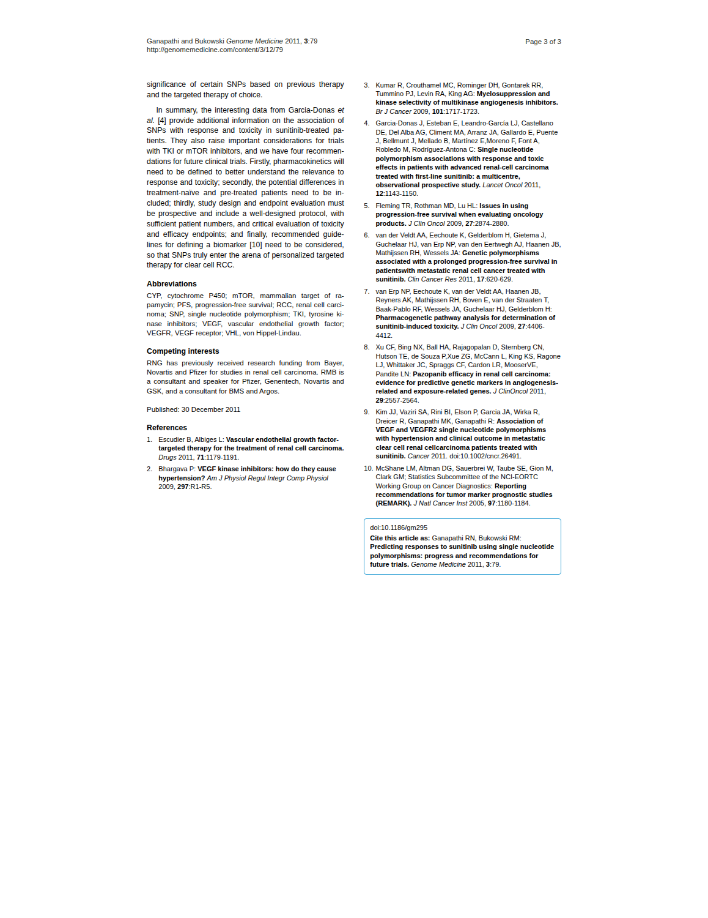Ganapathi and Bukowski Genome Medicine 2011, 3:79
http://genomemedicine.com/content/3/12/79
Page 3 of 3
significance of certain SNPs based on previous therapy and the targeted therapy of choice.
In summary, the interesting data from Garcia-Donas et al. [4] provide additional information on the association of SNPs with response and toxicity in sunitinib-treated patients. They also raise important considerations for trials with TKI or mTOR inhibitors, and we have four recommendations for future clinical trials. Firstly, pharmacokinetics will need to be defined to better understand the relevance to response and toxicity; secondly, the potential differences in treatment-naïve and pre-treated patients need to be included; thirdly, study design and endpoint evaluation must be prospective and include a well-designed protocol, with sufficient patient numbers, and critical evaluation of toxicity and efficacy endpoints; and finally, recommended guidelines for defining a biomarker [10] need to be considered, so that SNPs truly enter the arena of personalized targeted therapy for clear cell RCC.
Abbreviations
CYP, cytochrome P450; mTOR, mammalian target of rapamycin; PFS, progression-free survival; RCC, renal cell carcinoma; SNP, single nucleotide polymorphism; TKI, tyrosine kinase inhibitors; VEGF, vascular endothelial growth factor; VEGFR, VEGF receptor; VHL, von Hippel-Lindau.
Competing interests
RNG has previously received research funding from Bayer, Novartis and Pfizer for studies in renal cell carcinoma. RMB is a consultant and speaker for Pfizer, Genentech, Novartis and GSK, and a consultant for BMS and Argos.
Published: 30 December 2011
References
1. Escudier B, Albiges L: Vascular endothelial growth factor-targeted therapy for the treatment of renal cell carcinoma. Drugs 2011, 71:1179-1191.
2. Bhargava P: VEGF kinase inhibitors: how do they cause hypertension? Am J Physiol Regul Integr Comp Physiol 2009, 297:R1-R5.
3. Kumar R, Crouthamel MC, Rominger DH, Gontarek RR, Tummino PJ, Levin RA, King AG: Myelosuppression and kinase selectivity of multikinase angiogenesis inhibitors. Br J Cancer 2009, 101:1717-1723.
4. Garcia-Donas J, Esteban E, Leandro-García LJ, Castellano DE, Del Alba AG, Climent MA, Arranz JA, Gallardo E, Puente J, Bellmunt J, Mellado B, Martínez E,Moreno F, Font A, Robledo M, Rodríguez-Antona C: Single nucleotide polymorphism associations with response and toxic effects in patients with advanced renal-cell carcinoma treated with first-line sunitinib: a multicentre, observational prospective study. Lancet Oncol 2011, 12:1143-1150.
5. Fleming TR, Rothman MD, Lu HL: Issues in using progression-free survival when evaluating oncology products. J Clin Oncol 2009, 27:2874-2880.
6. van der Veldt AA, Eechoute K, Gelderblom H, Gietema J, Guchelaar HJ, van Erp NP, van den Eertwegh AJ, Haanen JB, Mathijssen RH, Wessels JA: Genetic polymorphisms associated with a prolonged progression-free survival in patientswith metastatic renal cell cancer treated with sunitinib. Clin Cancer Res 2011, 17:620-629.
7. van Erp NP, Eechoute K, van der Veldt AA, Haanen JB, Reyners AK, Mathijssen RH, Boven E, van der Straaten T, Baak-Pablo RF, Wessels JA, Guchelaar HJ, Gelderblom H: Pharmacogenetic pathway analysis for determination of sunitinib-induced toxicity. J Clin Oncol 2009, 27:4406-4412.
8. Xu CF, Bing NX, Ball HA, Rajagopalan D, Sternberg CN, Hutson TE, de Souza P,Xue ZG, McCann L, King KS, Ragone LJ, Whittaker JC, Spraggs CF, Cardon LR, MooserVE, Pandite LN: Pazopanib efficacy in renal cell carcinoma: evidence for predictive genetic markers in angiogenesis-related and exposure-related genes. J ClinOncol 2011, 29:2557-2564.
9. Kim JJ, Vaziri SA, Rini BI, Elson P, Garcia JA, Wirka R, Dreicer R, Ganapathi MK, Ganapathi R: Association of VEGF and VEGFR2 single nucleotide polymorphisms with hypertension and clinical outcome in metastatic clear cell renal cellcarcinoma patients treated with sunitinib. Cancer 2011. doi:10.1002/cncr.26491.
10. McShane LM, Altman DG, Sauerbrei W, Taube SE, Gion M, Clark GM; Statistics Subcommittee of the NCI-EORTC Working Group on Cancer Diagnostics: Reporting recommendations for tumor marker prognostic studies (REMARK). J Natl Cancer Inst 2005, 97:1180-1184.
doi:10.1186/gm295
Cite this article as: Ganapathi RN, Bukowski RM: Predicting responses to sunitinib using single nucleotide polymorphisms: progress and recommendations for future trials. Genome Medicine 2011, 3:79.